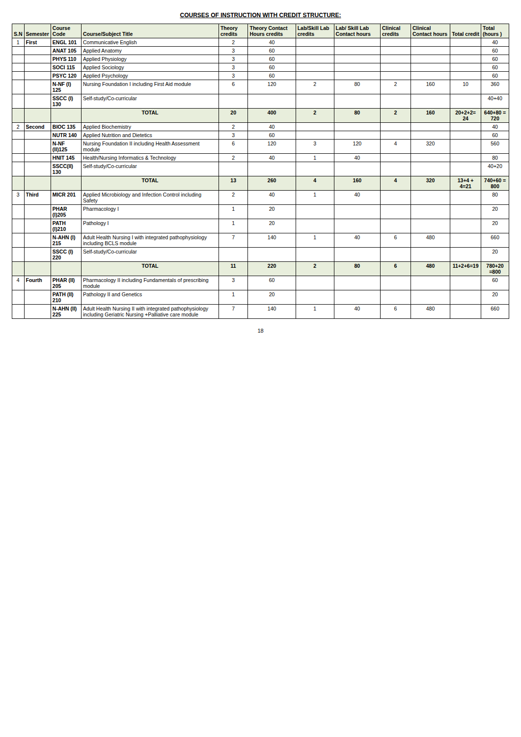COURSES OF INSTRUCTION WITH CREDIT STRUCTURE:
| S.N | Semester | Course Code | Course/Subject Title | Theory credits | Theory Contact Hours credits | Lab/Skill Lab credits | Lab/ Skill Lab Contact hours | Clinical credits | Clinical Contact hours | Total credit | Total (hours ) |
| --- | --- | --- | --- | --- | --- | --- | --- | --- | --- | --- | --- |
| 1 | First | ENGL 101 | Communicative English | 2 | 40 | | | | | | 40 |
| | | ANAT 105 | Applied Anatomy | 3 | 60 | | | | | | 60 |
| | | PHYS 110 | Applied Physiology | 3 | 60 | | | | | | 60 |
| | | SOCI 115 | Applied Sociology | 3 | 60 | | | | | | 60 |
| | | PSYC 120 | Applied Psychology | 3 | 60 | | | | | | 60 |
| | | N-NF (I) 125 | Nursing Foundation I including First Aid module | 6 | 120 | 2 | 80 | 2 | 160 | 10 | 360 |
| | | SSCC (I) 130 | Self-study/Co-curricular | | | | | | | | 40+40 |
| | | | TOTAL | 20 | 400 | 2 | 80 | 2 | 160 | 20+2+2= 24 | 640+80 = 720 |
| 2 | Second | BIOC 135 | Applied Biochemistry | 2 | 40 | | | | | | 40 |
| | | NUTR 140 | Applied Nutrition and Dietetics | 3 | 60 | | | | | | 60 |
| | | N-NF (II)125 | Nursing Foundation II including Health Assessment module | 6 | 120 | 3 | 120 | 4 | 320 | | 560 |
| | | HNIT 145 | Health/Nursing Informatics & Technology | 2 | 40 | 1 | 40 | | | | 80 |
| | | SSCC(II) 130 | Self-study/Co-curricular | | | | | | | | 40+20 |
| | | | TOTAL | 13 | 260 | 4 | 160 | 4 | 320 | 13+4 + 4=21 | 740+60 = 800 |
| 3 | Third | MICR 201 | Applied Microbiology and Infection Control including Safety | 2 | 40 | 1 | 40 | | | | 80 |
| | | PHAR (I)205 | Pharmacology I | 1 | 20 | | | | | | 20 |
| | | PATH (I)210 | Pathology I | 1 | 20 | | | | | | 20 |
| | | N-AHN (I) 215 | Adult Health Nursing I with integrated pathophysiology including BCLS module | 7 | 140 | 1 | 40 | 6 | 480 | | 660 |
| | | SSCC (I) 220 | Self-study/Co-curricular | | | | | | | | 20 |
| | | | TOTAL | 11 | 220 | 2 | 80 | 6 | 480 | 11+2+6=19 | 780+20 =800 |
| 4 | Fourth | PHAR (II) 205 | Pharmacology II including Fundamentals of prescribing module | 3 | 60 | | | | | | 60 |
| | | PATH (II) 210 | Pathology II and Genetics | 1 | 20 | | | | | | 20 |
| | | N-AHN (II) 225 | Adult Health Nursing II with integrated pathophysiology including Geriatric Nursing +Palliative care module | 7 | 140 | 1 | 40 | 6 | 480 | | 660 |
18